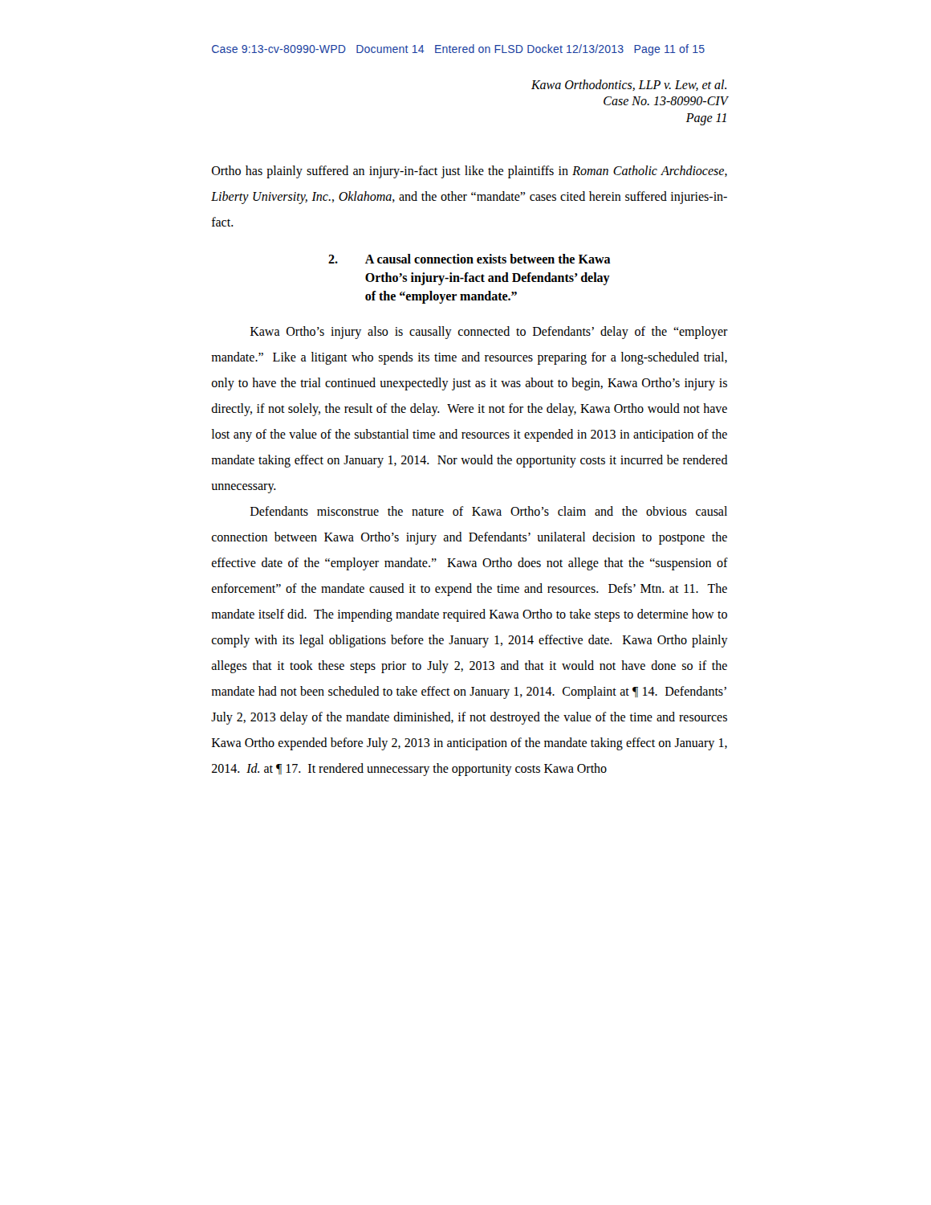Case 9:13-cv-80990-WPD Document 14 Entered on FLSD Docket 12/13/2013 Page 11 of 15
Kawa Orthodontics, LLP v. Lew, et al.
Case No. 13-80990-CIV
Page 11
Ortho has plainly suffered an injury-in-fact just like the plaintiffs in Roman Catholic Archdiocese, Liberty University, Inc., Oklahoma, and the other “mandate” cases cited herein suffered injuries-in-fact.
2.
A causal connection exists between the Kawa
Ortho’s injury-in-fact and Defendants’ delay
of the “employer mandate.”
Kawa Ortho’s injury also is causally connected to Defendants’ delay of the “employer mandate.” Like a litigant who spends its time and resources preparing for a long-scheduled trial, only to have the trial continued unexpectedly just as it was about to begin, Kawa Ortho’s injury is directly, if not solely, the result of the delay. Were it not for the delay, Kawa Ortho would not have lost any of the value of the substantial time and resources it expended in 2013 in anticipation of the mandate taking effect on January 1, 2014. Nor would the opportunity costs it incurred be rendered unnecessary.
Defendants misconstrue the nature of Kawa Ortho’s claim and the obvious causal connection between Kawa Ortho’s injury and Defendants’ unilateral decision to postpone the effective date of the “employer mandate.” Kawa Ortho does not allege that the “suspension of enforcement” of the mandate caused it to expend the time and resources. Defs’ Mtn. at 11. The mandate itself did. The impending mandate required Kawa Ortho to take steps to determine how to comply with its legal obligations before the January 1, 2014 effective date. Kawa Ortho plainly alleges that it took these steps prior to July 2, 2013 and that it would not have done so if the mandate had not been scheduled to take effect on January 1, 2014. Complaint at ¶ 14. Defendants’ July 2, 2013 delay of the mandate diminished, if not destroyed the value of the time and resources Kawa Ortho expended before July 2, 2013 in anticipation of the mandate taking effect on January 1, 2014. Id. at ¶ 17. It rendered unnecessary the opportunity costs Kawa Ortho